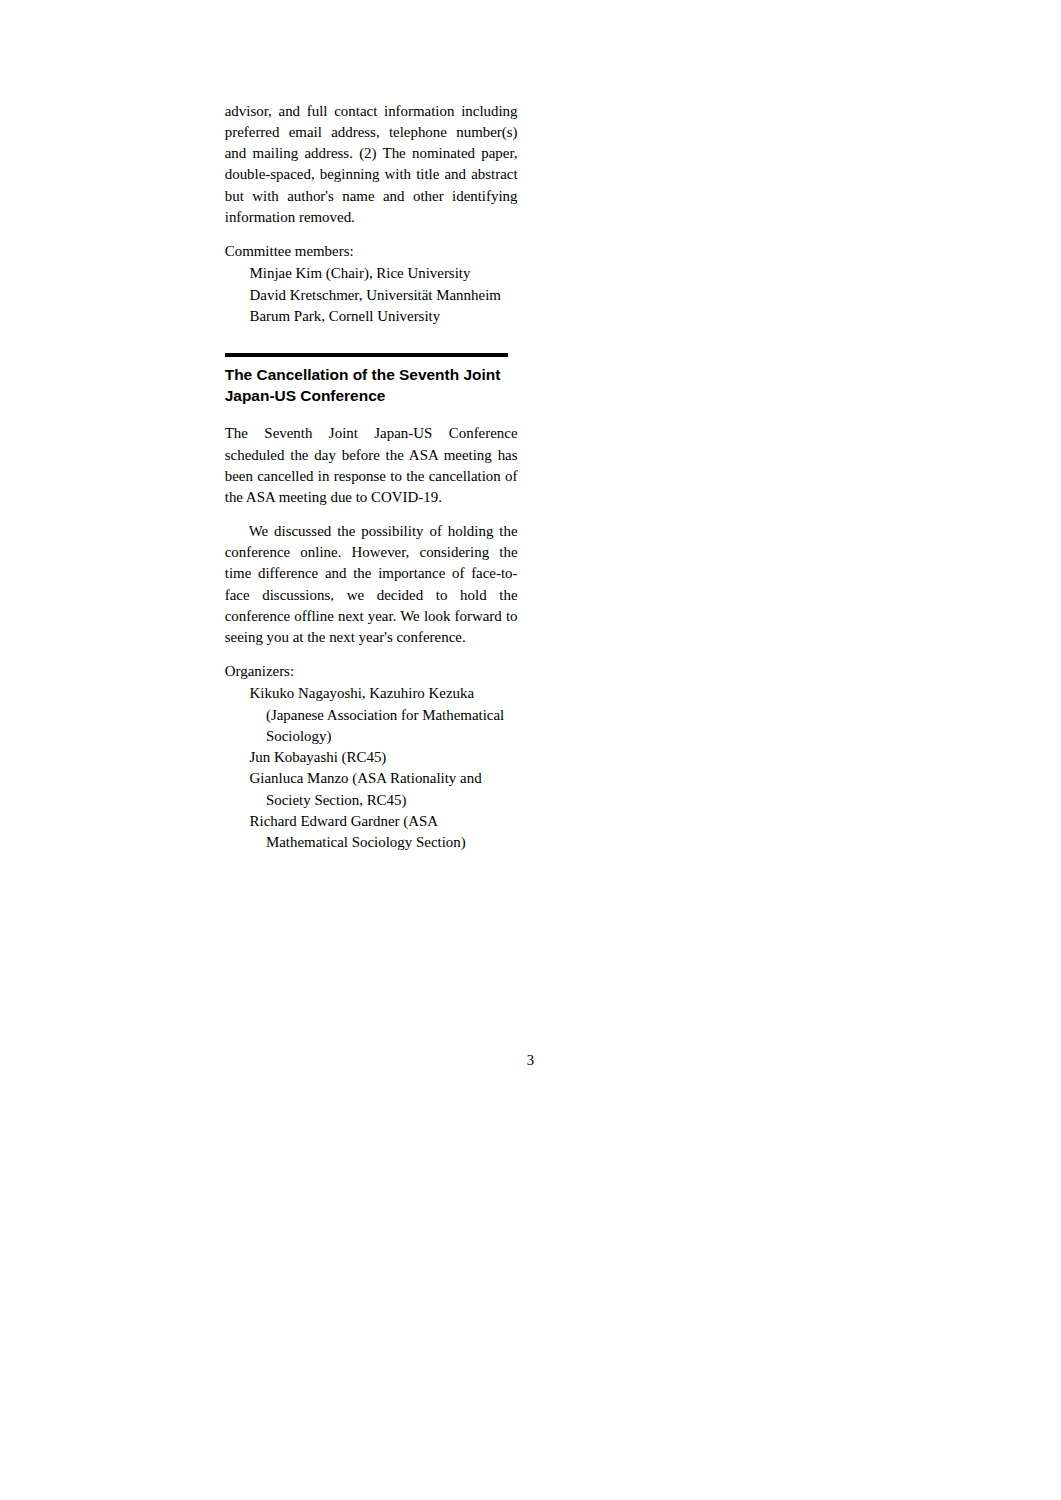advisor, and full contact information including preferred email address, telephone number(s) and mailing address. (2) The nominated paper, double-spaced, beginning with title and abstract but with author's name and other identifying information removed.
Committee members:
Minjae Kim (Chair), Rice University
David Kretschmer, Universität Mannheim
Barum Park, Cornell University
The Cancellation of the Seventh Joint Japan-US Conference
The Seventh Joint Japan-US Conference scheduled the day before the ASA meeting has been cancelled in response to the cancellation of the ASA meeting due to COVID-19.
We discussed the possibility of holding the conference online. However, considering the time difference and the importance of face-to-face discussions, we decided to hold the conference offline next year. We look forward to seeing you at the next year's conference.
Organizers:
Kikuko Nagayoshi, Kazuhiro Kezuka (Japanese Association for Mathematical Sociology)
Jun Kobayashi (RC45)
Gianluca Manzo (ASA Rationality and Society Section, RC45)
Richard Edward Gardner (ASA Mathematical Sociology Section)
3